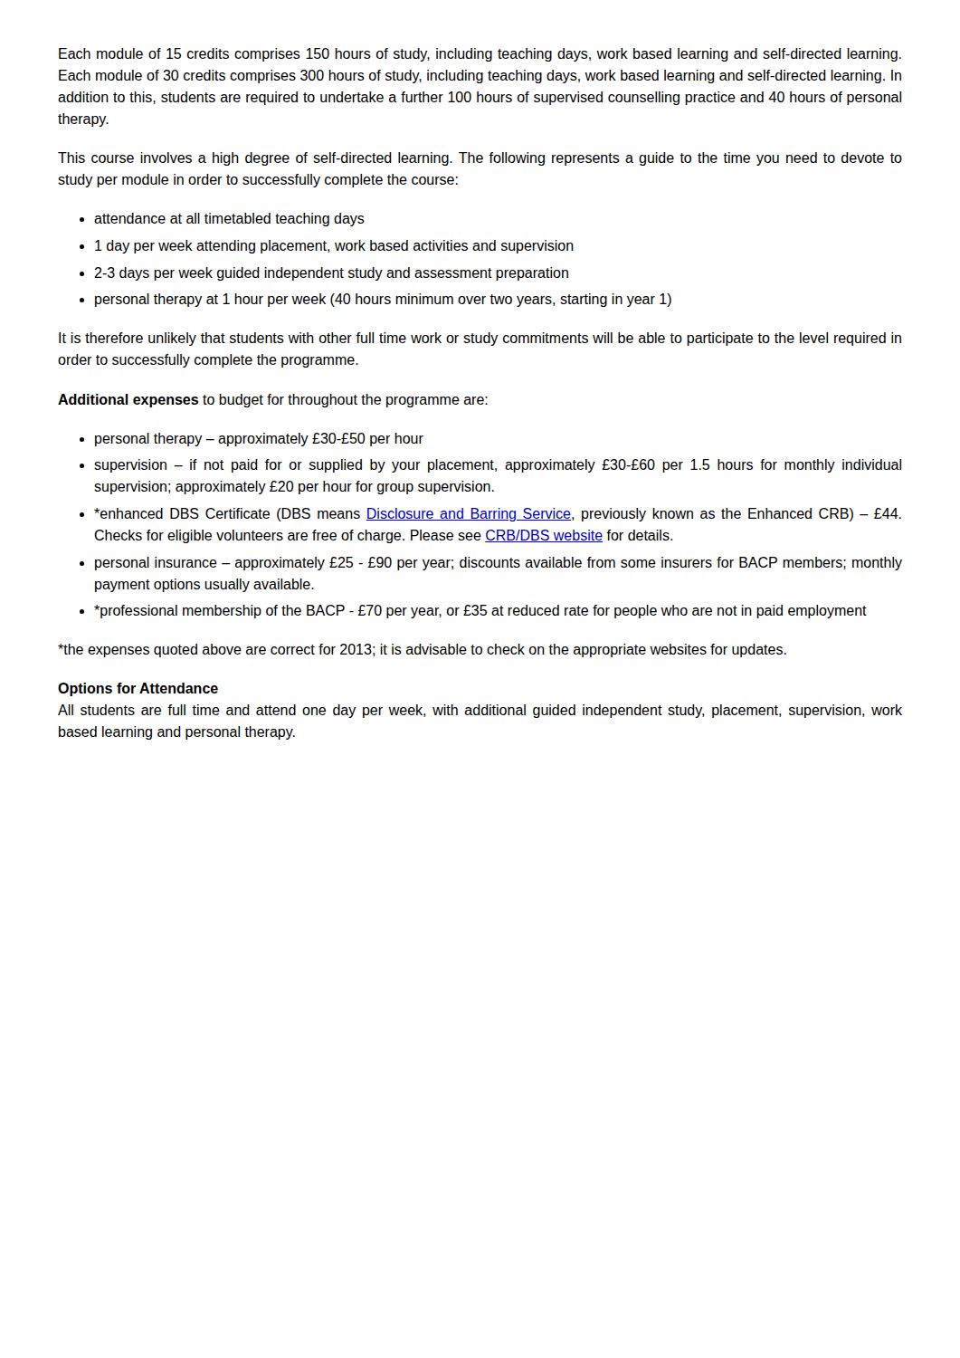Each module of 15 credits comprises 150 hours of study, including teaching days, work based learning and self-directed learning. Each module of 30 credits comprises 300 hours of study, including teaching days, work based learning and self-directed learning. In addition to this, students are required to undertake a further 100 hours of supervised counselling practice and 40 hours of personal therapy.
This course involves a high degree of self-directed learning. The following represents a guide to the time you need to devote to study per module in order to successfully complete the course:
attendance at all timetabled teaching days
1 day per week attending placement, work based activities and supervision
2-3 days per week guided independent study and assessment preparation
personal therapy at 1 hour per week (40 hours minimum over two years, starting in year 1)
It is therefore unlikely that students with other full time work or study commitments will be able to participate to the level required in order to successfully complete the programme.
Additional expenses to budget for throughout the programme are:
personal therapy – approximately £30-£50 per hour
supervision – if not paid for or supplied by your placement, approximately £30-£60 per 1.5 hours for monthly individual supervision; approximately £20 per hour for group supervision.
*enhanced DBS Certificate (DBS means Disclosure and Barring Service, previously known as the Enhanced CRB) – £44. Checks for eligible volunteers are free of charge. Please see CRB/DBS website for details.
personal insurance – approximately £25 - £90 per year; discounts available from some insurers for BACP members; monthly payment options usually available.
*professional membership of the BACP - £70 per year, or £35 at reduced rate for people who are not in paid employment
*the expenses quoted above are correct for 2013; it is advisable to check on the appropriate websites for updates.
Options for Attendance
All students are full time and attend one day per week, with additional guided independent study, placement, supervision, work based learning and personal therapy.